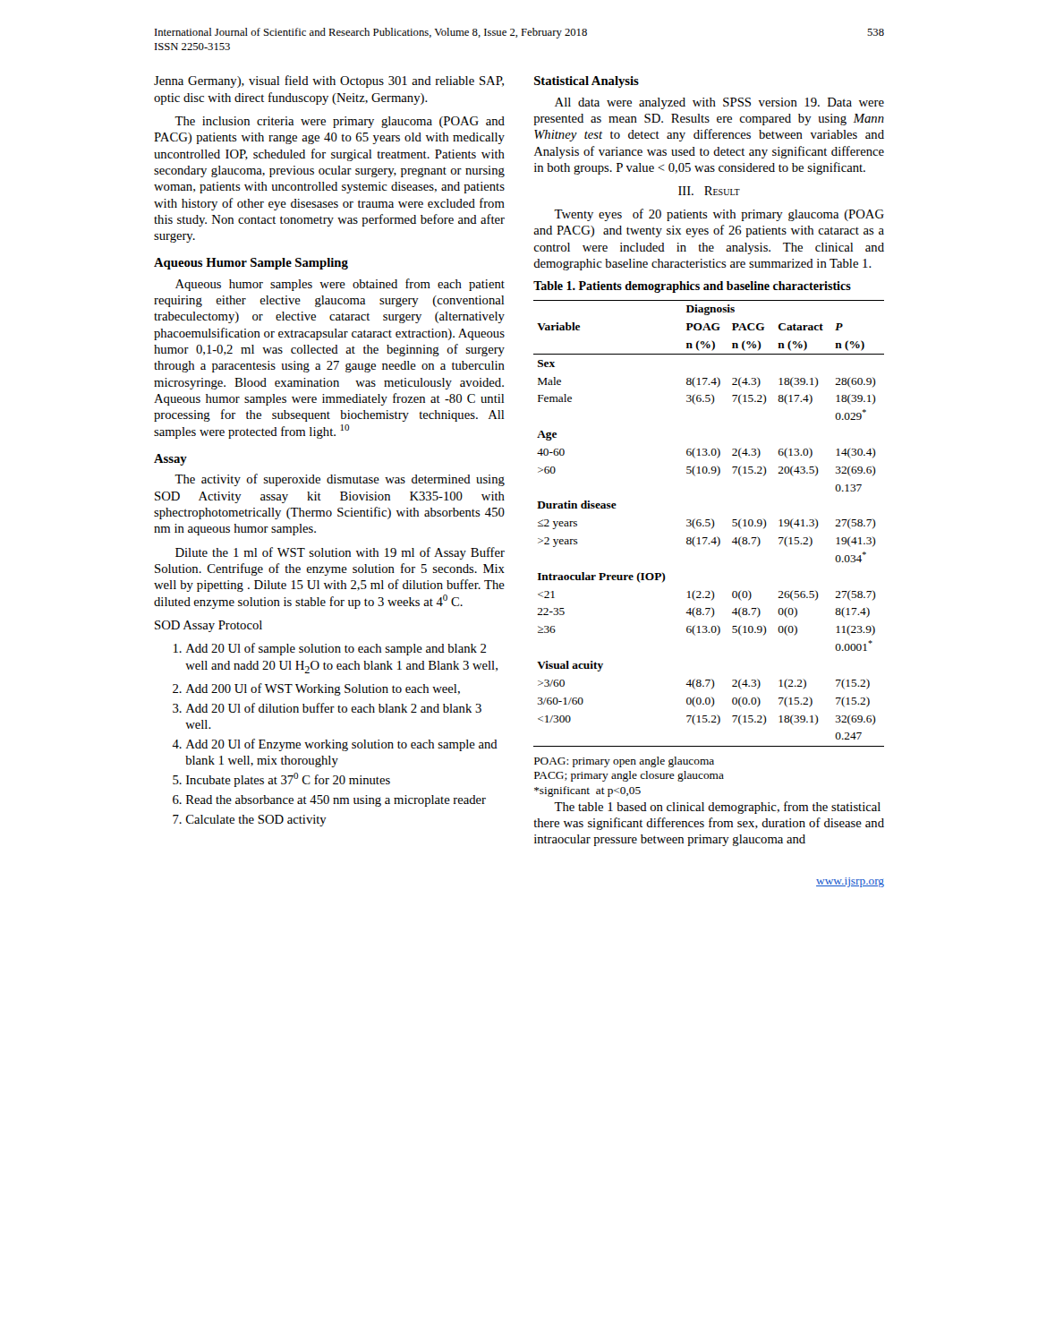International Journal of Scientific and Research Publications, Volume 8, Issue 2, February 2018
ISSN 2250-3153
538
Jenna Germany), visual field with Octopus 301 and reliable SAP, optic disc with direct funduscopy (Neitz, Germany).
The inclusion criteria were primary glaucoma (POAG and PACG) patients with range age 40 to 65 years old with medically uncontrolled IOP, scheduled for surgical treatment. Patients with secondary glaucoma, previous ocular surgery, pregnant or nursing woman, patients with uncontrolled systemic diseases, and patients with history of other eye disesases or trauma were excluded from this study. Non contact tonometry was performed before and after surgery.
Aqueous Humor Sample Sampling
Aqueous humor samples were obtained from each patient requiring either elective glaucoma surgery (conventional trabeculectomy) or elective cataract surgery (alternatively phacoemulsification or extracapsular cataract extraction). Aqueous humor 0,1-0,2 ml was collected at the beginning of surgery through a paracentesis using a 27 gauge needle on a tuberculin microsyringe. Blood examination was meticulously avoided. Aqueous humor samples were immediately frozen at -80 C until processing for the subsequent biochemistry techniques. All samples were protected from light. 10
Assay
The activity of superoxide dismutase was determined using SOD Activity assay kit Biovision K335-100 with sphectrophotometrically (Thermo Scientific) with absorbents 450 nm in aqueous humor samples.
Dilute the 1 ml of WST solution with 19 ml of Assay Buffer Solution. Centrifuge of the enzyme solution for 5 seconds. Mix well by pipetting . Dilute 15 Ul with 2,5 ml of dilution buffer. The diluted enzyme solution is stable for up to 3 weeks at 40 C.
SOD Assay Protocol
Add 20 Ul of sample solution to each sample and blank 2 well and nadd 20 Ul H2O to each blank 1 and Blank 3 well,
Add 200 Ul of WST Working Solution to each weel,
Add 20 Ul of dilution buffer to each blank 2 and blank 3 well.
Add 20 Ul of Enzyme working solution to each sample and blank 1 well, mix thoroughly
Incubate plates at 370 C for 20 minutes
Read the absorbance at 450 nm using a microplate reader
Calculate the SOD activity
Statistical Analysis
All data were analyzed with SPSS version 19. Data were presented as mean SD. Results ere compared by using Mann Whitney test to detect any differences between variables and Analysis of variance was used to detect any significant difference in both groups. P value < 0,05 was considered to be significant.
III. Result
Twenty eyes of 20 patients with primary glaucoma (POAG and PACG) and twenty six eyes of 26 patients with cataract as a control were included in the analysis. The clinical and demographic baseline characteristics are summarized in Table 1.
Table 1. Patients demographics and baseline characteristics
| | Diagnosis | |
| --- | --- | --- |
| Variable | POAG | PACG | Cataract | P |
| | n (%) | n (%) | n (%) | n (%) |
| Sex | | | | |
| Male | 8(17.4) | 2(4.3) | 18(39.1) | 28(60.9) |
| Female | 3(6.5) | 7(15.2) | 8(17.4) | 18(39.1) |
| | | | | 0.029 * |
| Age | | | | |
| 40-60 | 6(13.0) | 2(4.3) | 6(13.0) | 14(30.4) |
| >60 | 5(10.9) | 7(15.2) | 20(43.5) | 32(69.6) |
| | | | | 0.137 |
| Duratin disease | | | | |
| ≤2 years | 3(6.5) | 5(10.9) | 19(41.3) | 27(58.7) |
| >2 years | 8(17.4) | 4(8.7) | 7(15.2) | 19(41.3) |
| | | | | 0.034 * |
| Intraocular Preure (IOP) | | | | |
| <21 | 1(2.2) | 0(0) | 26(56.5) | 27(58.7) |
| 22-35 | 4(8.7) | 4(8.7) | 0(0) | 8(17.4) |
| ≥36 | 6(13.0) | 5(10.9) | 0(0) | 11(23.9) |
| | | | | 0.0001 * |
| Visual acuity | | | | |
| >3/60 | 4(8.7) | 2(4.3) | 1(2.2) | 7(15.2) |
| 3/60-1/60 | 0(0.0) | 0(0.0) | 7(15.2) | 7(15.2) |
| <1/300 | 7(15.2) | 7(15.2) | 18(39.1) | 32(69.6) |
| | | | | 0.247 |
POAG: primary open angle glaucoma
PACG; primary angle closure glaucoma
*significant at p<0,05
The table 1 based on clinical demographic, from the statistical there was significant differences from sex, duration of disease and intraocular pressure between primary glaucoma and
www.ijsrp.org